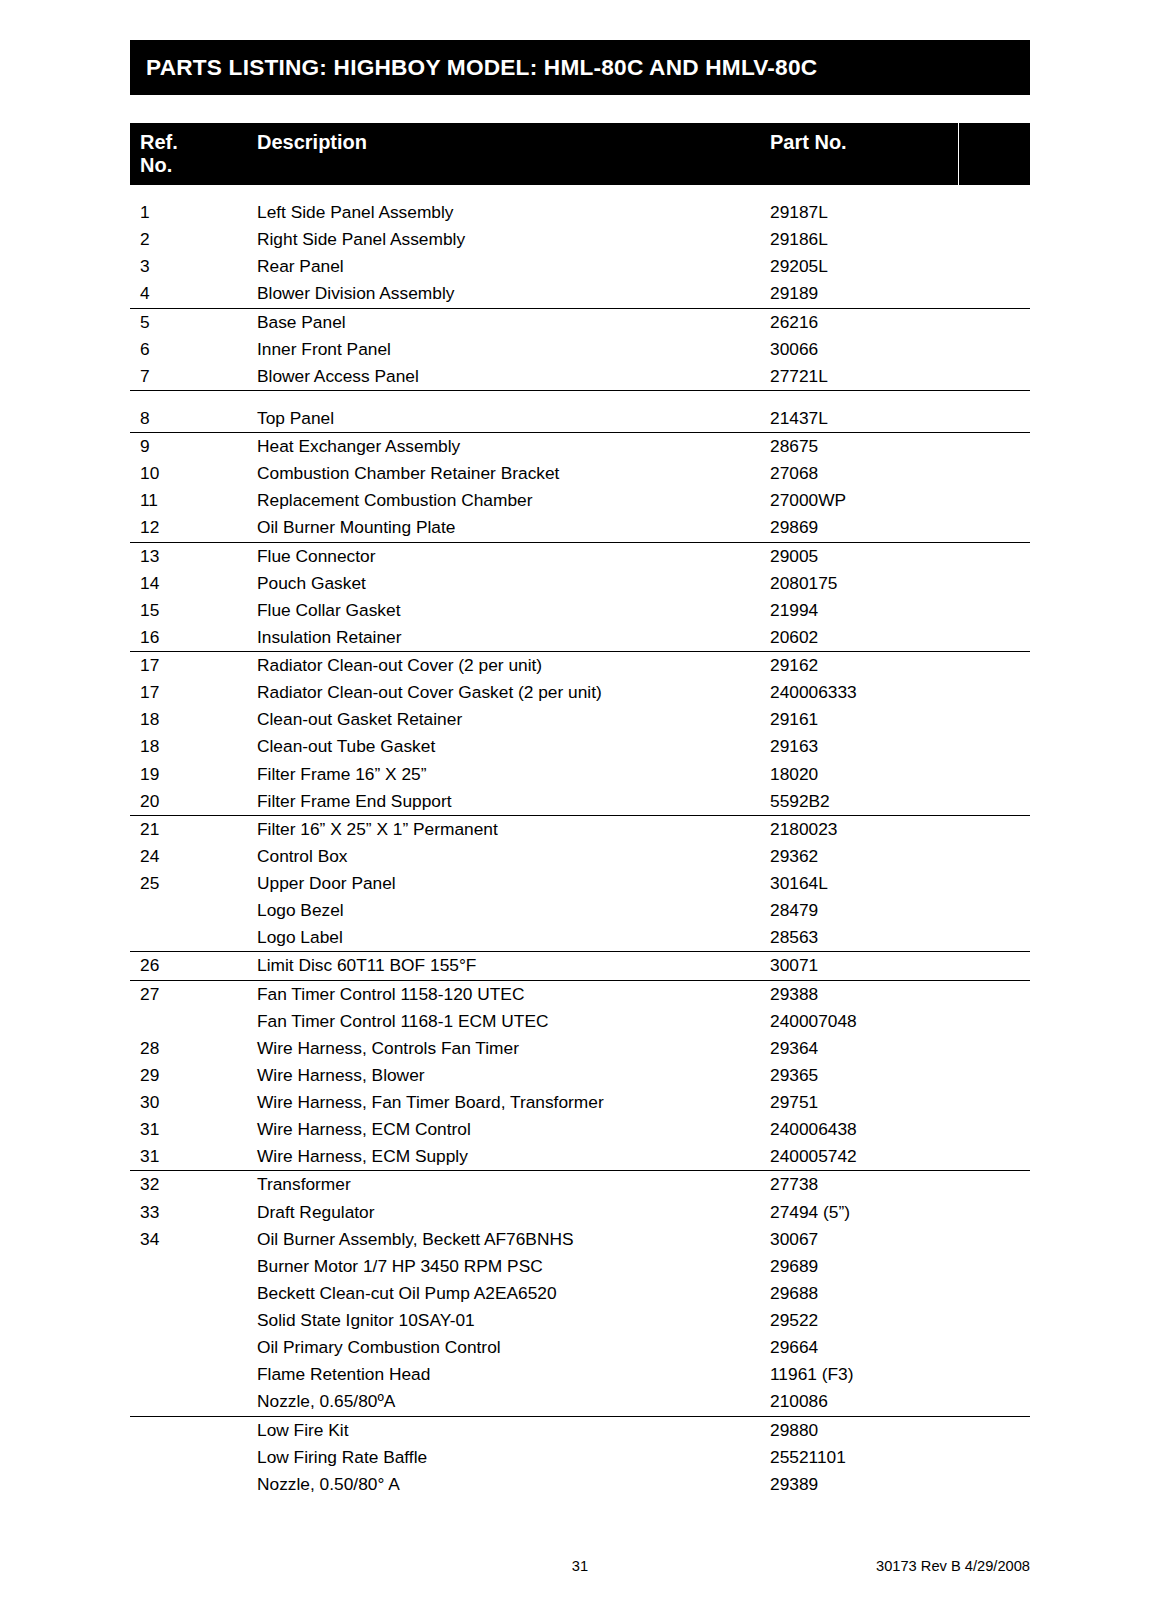PARTS LISTING: HIGHBOY MODEL: HML-80C AND HMLV-80C
| Ref. No. | Description | Part No. | |
| --- | --- | --- | --- |
| 1 | Left Side Panel Assembly | 29187L | |
| 2 | Right Side Panel Assembly | 29186L | |
| 3 | Rear Panel | 29205L | |
| 4 | Blower Division Assembly | 29189 | |
| 5 | Base Panel | 26216 | |
| 6 | Inner Front Panel | 30066 | |
| 7 | Blower Access Panel | 27721L | |
| 8 | Top Panel | 21437L | |
| 9 | Heat Exchanger Assembly | 28675 | |
| 10 | Combustion Chamber Retainer Bracket | 27068 | |
| 11 | Replacement Combustion Chamber | 27000WP | |
| 12 | Oil Burner Mounting Plate | 29869 | |
| 13 | Flue Connector | 29005 | |
| 14 | Pouch Gasket | 2080175 | |
| 15 | Flue Collar Gasket | 21994 | |
| 16 | Insulation Retainer | 20602 | |
| 17 | Radiator Clean-out Cover (2 per unit) | 29162 | |
| 17 | Radiator Clean-out Cover Gasket (2 per unit) | 240006333 | |
| 18 | Clean-out Gasket Retainer | 29161 | |
| 18 | Clean-out Tube Gasket | 29163 | |
| 19 | Filter Frame 16” X 25” | 18020 | |
| 20 | Filter Frame End Support | 5592B2 | |
| 21 | Filter 16” X 25” X 1” Permanent | 2180023 | |
| 24 | Control Box | 29362 | |
| 25 | Upper Door Panel | 30164L | |
| | Logo Bezel | 28479 | |
| | Logo Label | 28563 | |
| 26 | Limit Disc 60T11 BOF 155°F | 30071 | |
| 27 | Fan Timer Control 1158-120 UTEC | 29388 | |
| | Fan Timer Control 1168-1 ECM UTEC | 240007048 | |
| 28 | Wire Harness, Controls Fan Timer | 29364 | |
| 29 | Wire Harness, Blower | 29365 | |
| 30 | Wire Harness, Fan Timer Board, Transformer | 29751 | |
| 31 | Wire Harness, ECM Control | 240006438 | |
| 31 | Wire Harness, ECM Supply | 240005742 | |
| 32 | Transformer | 27738 | |
| 33 | Draft Regulator | 27494 (5”) | |
| 34 | Oil Burner Assembly, Beckett AF76BNHS | 30067 | |
| | Burner Motor 1/7 HP 3450 RPM PSC | 29689 | |
| | Beckett Clean-cut Oil Pump A2EA6520 | 29688 | |
| | Solid State Ignitor 10SAY-01 | 29522 | |
| | Oil Primary Combustion Control | 29664 | |
| | Flame Retention Head | 11961 (F3) | |
| | Nozzle, 0.65/80ºA | 210086 | |
| | Low Fire Kit | 29880 | |
| | Low Firing Rate Baffle | 25521101 | |
| | Nozzle, 0.50/80° A | 29389 | |
31 30173 Rev B 4/29/2008